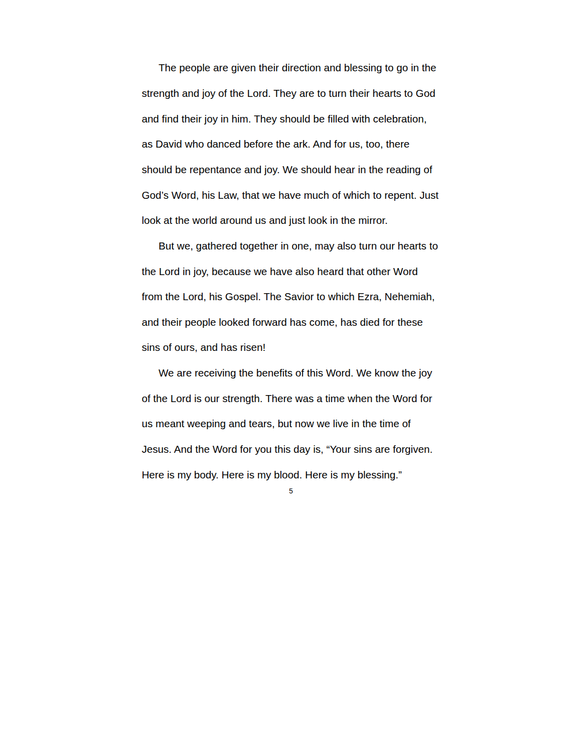The people are given their direction and blessing to go in the strength and joy of the Lord. They are to turn their hearts to God and find their joy in him. They should be filled with celebration, as David who danced before the ark. And for us, too, there should be repentance and joy. We should hear in the reading of God’s Word, his Law, that we have much of which to repent. Just look at the world around us and just look in the mirror.
But we, gathered together in one, may also turn our hearts to the Lord in joy, because we have also heard that other Word from the Lord, his Gospel. The Savior to which Ezra, Nehemiah, and their people looked forward has come, has died for these sins of ours, and has risen!
We are receiving the benefits of this Word. We know the joy of the Lord is our strength. There was a time when the Word for us meant weeping and tears, but now we live in the time of Jesus. And the Word for you this day is, “Your sins are forgiven. Here is my body. Here is my blood. Here is my blessing.”
5